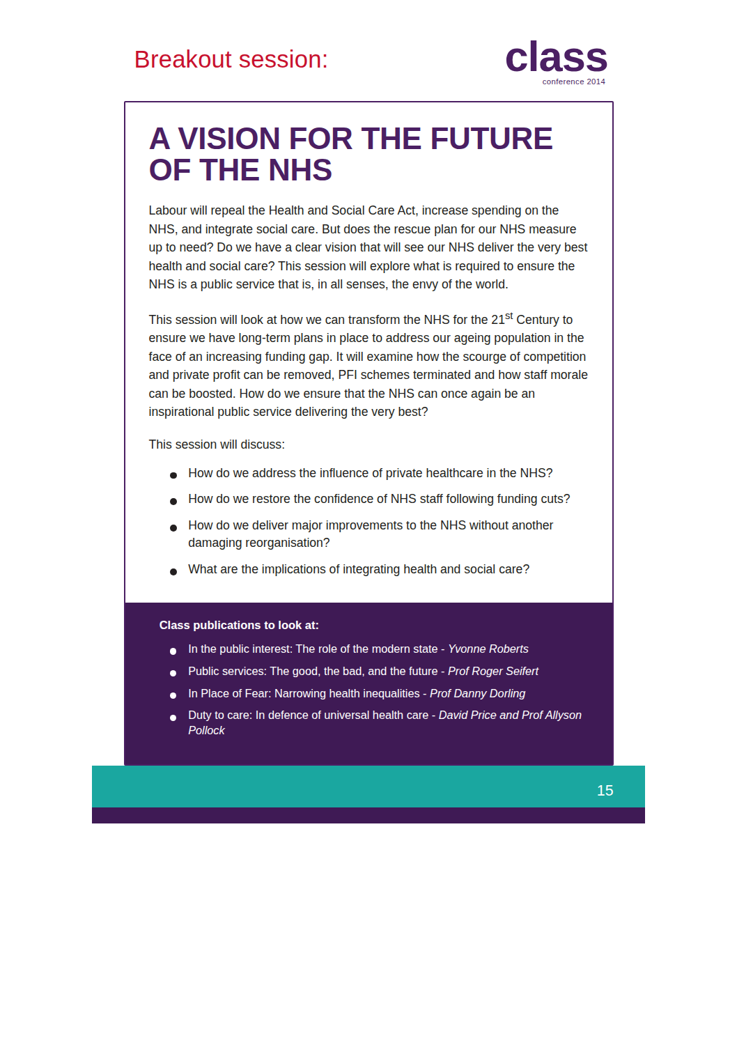Breakout session:
class conference 2014
A VISION FOR THE FUTURE
OF THE NHS
Labour will repeal the Health and Social Care Act, increase spending on the NHS, and integrate social care. But does the rescue plan for our NHS measure up to need? Do we have a clear vision that will see our NHS deliver the very best health and social care? This session will explore what is required to ensure the NHS is a public service that is, in all senses, the envy of the world.
This session will look at how we can transform the NHS for the 21st Century to ensure we have long-term plans in place to address our ageing population in the face of an increasing funding gap. It will examine how the scourge of competition and private profit can be removed, PFI schemes terminated and how staff morale can be boosted. How do we ensure that the NHS can once again be an inspirational public service delivering the very best?
This session will discuss:
How do we address the influence of private healthcare in the NHS?
How do we restore the confidence of NHS staff following funding cuts?
How do we deliver major improvements to the NHS without another damaging reorganisation?
What are the implications of integrating health and social care?
Class publications to look at:
In the public interest: The role of the modern state - Yvonne Roberts
Public services: The good, the bad, and the future - Prof Roger Seifert
In Place of Fear: Narrowing health inequalities - Prof Danny Dorling
Duty to care: In defence of universal health care - David Price and Prof Allyson Pollock
15